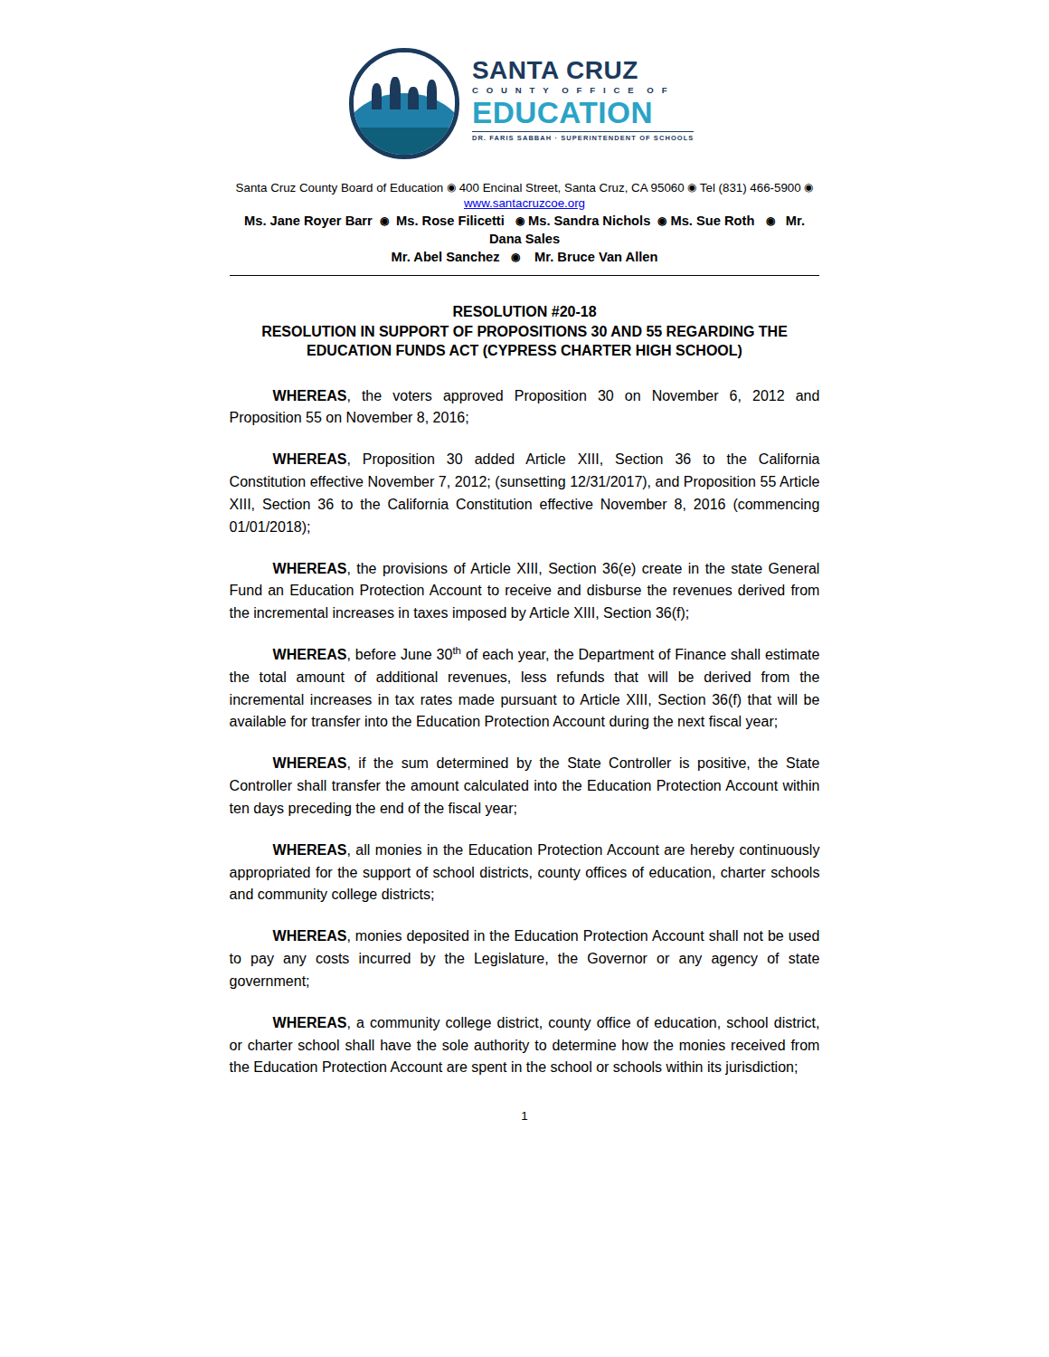SANTA CRUZ
C O U N T Y O F F I C E O F
EDUCATION
DR. FARIS SABBAH · SUPERINTENDENT OF SCHOOLS
Santa Cruz County Board of Education ◉ 400 Encinal Street, Santa Cruz, CA 95060 ◉ Tel (831) 466-5900 ◉
www.santacruzcoe.org
Ms. Jane Royer Barr ◉ Ms. Rose Filicetti ◉ Ms. Sandra Nichols ◉ Ms. Sue Roth ◉ Mr. Dana Sales
Mr. Abel Sanchez ◉ Mr. Bruce Van Allen
RESOLUTION #20-18
RESOLUTION IN SUPPORT OF PROPOSITIONS 30 AND 55 REGARDING THE
EDUCATION FUNDS ACT (CYPRESS CHARTER HIGH SCHOOL)
WHEREAS, the voters approved Proposition 30 on November 6, 2012 and Proposition 55 on November 8, 2016;
WHEREAS, Proposition 30 added Article XIII, Section 36 to the California Constitution effective November 7, 2012; (sunsetting 12/31/2017), and Proposition 55 Article XIII, Section 36 to the California Constitution effective November 8, 2016 (commencing 01/01/2018);
WHEREAS, the provisions of Article XIII, Section 36(e) create in the state General Fund an Education Protection Account to receive and disburse the revenues derived from the incremental increases in taxes imposed by Article XIII, Section 36(f);
WHEREAS, before June 30th of each year, the Department of Finance shall estimate the total amount of additional revenues, less refunds that will be derived from the incremental increases in tax rates made pursuant to Article XIII, Section 36(f) that will be available for transfer into the Education Protection Account during the next fiscal year;
WHEREAS, if the sum determined by the State Controller is positive, the State Controller shall transfer the amount calculated into the Education Protection Account within ten days preceding the end of the fiscal year;
WHEREAS, all monies in the Education Protection Account are hereby continuously appropriated for the support of school districts, county offices of education, charter schools and community college districts;
WHEREAS, monies deposited in the Education Protection Account shall not be used to pay any costs incurred by the Legislature, the Governor or any agency of state government;
WHEREAS, a community college district, county office of education, school district, or charter school shall have the sole authority to determine how the monies received from the Education Protection Account are spent in the school or schools within its jurisdiction;
1